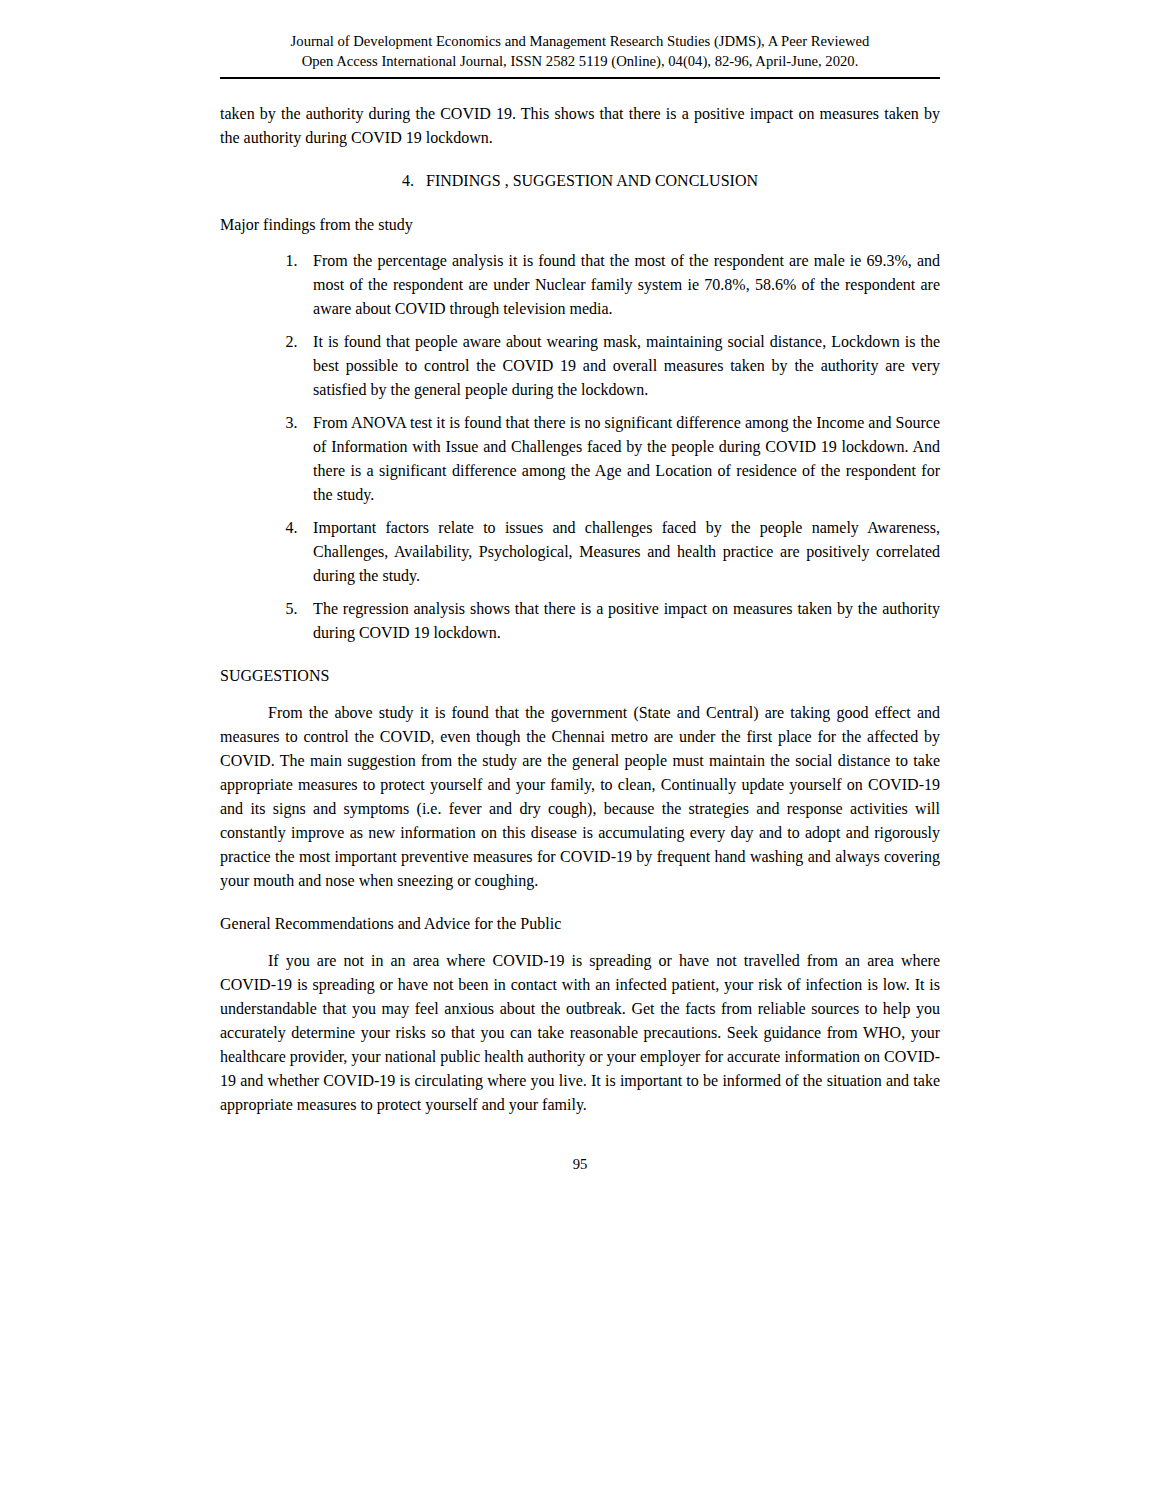Journal of Development Economics and Management Research Studies (JDMS), A Peer Reviewed
Open Access International Journal, ISSN 2582 5119 (Online), 04(04), 82-96, April-June, 2020.
taken by the authority during the COVID 19. This shows that there is a positive impact on measures taken by the authority during COVID 19 lockdown.
4. FINDINGS , SUGGESTION AND CONCLUSION
Major findings from the study
From the percentage analysis it is found that the most of the respondent are male ie 69.3%, and most of the respondent are under Nuclear family system ie 70.8%, 58.6% of the respondent are aware about COVID through television media.
It is found that people aware about wearing mask, maintaining social distance, Lockdown is the best possible to control the COVID 19 and overall measures taken by the authority are very satisfied by the general people during the lockdown.
From ANOVA test it is found that there is no significant difference among the Income and Source of Information with Issue and Challenges faced by the people during COVID 19 lockdown. And there is a significant difference among the Age and Location of residence of the respondent for the study.
Important factors relate to issues and challenges faced by the people namely Awareness, Challenges, Availability, Psychological, Measures and health practice are positively correlated during the study.
The regression analysis shows that there is a positive impact on measures taken by the authority during COVID 19 lockdown.
SUGGESTIONS
From the above study it is found that the government (State and Central) are taking good effect and measures to control the COVID, even though the Chennai metro are under the first place for the affected by COVID. The main suggestion from the study are the general people must maintain the social distance to take appropriate measures to protect yourself and your family, to clean, Continually update yourself on COVID-19 and its signs and symptoms (i.e. fever and dry cough), because the strategies and response activities will constantly improve as new information on this disease is accumulating every day and to adopt and rigorously practice the most important preventive measures for COVID-19 by frequent hand washing and always covering your mouth and nose when sneezing or coughing.
General Recommendations and Advice for the Public
If you are not in an area where COVID-19 is spreading or have not travelled from an area where COVID-19 is spreading or have not been in contact with an infected patient, your risk of infection is low. It is understandable that you may feel anxious about the outbreak. Get the facts from reliable sources to help you accurately determine your risks so that you can take reasonable precautions. Seek guidance from WHO, your healthcare provider, your national public health authority or your employer for accurate information on COVID-19 and whether COVID-19 is circulating where you live. It is important to be informed of the situation and take appropriate measures to protect yourself and your family.
95